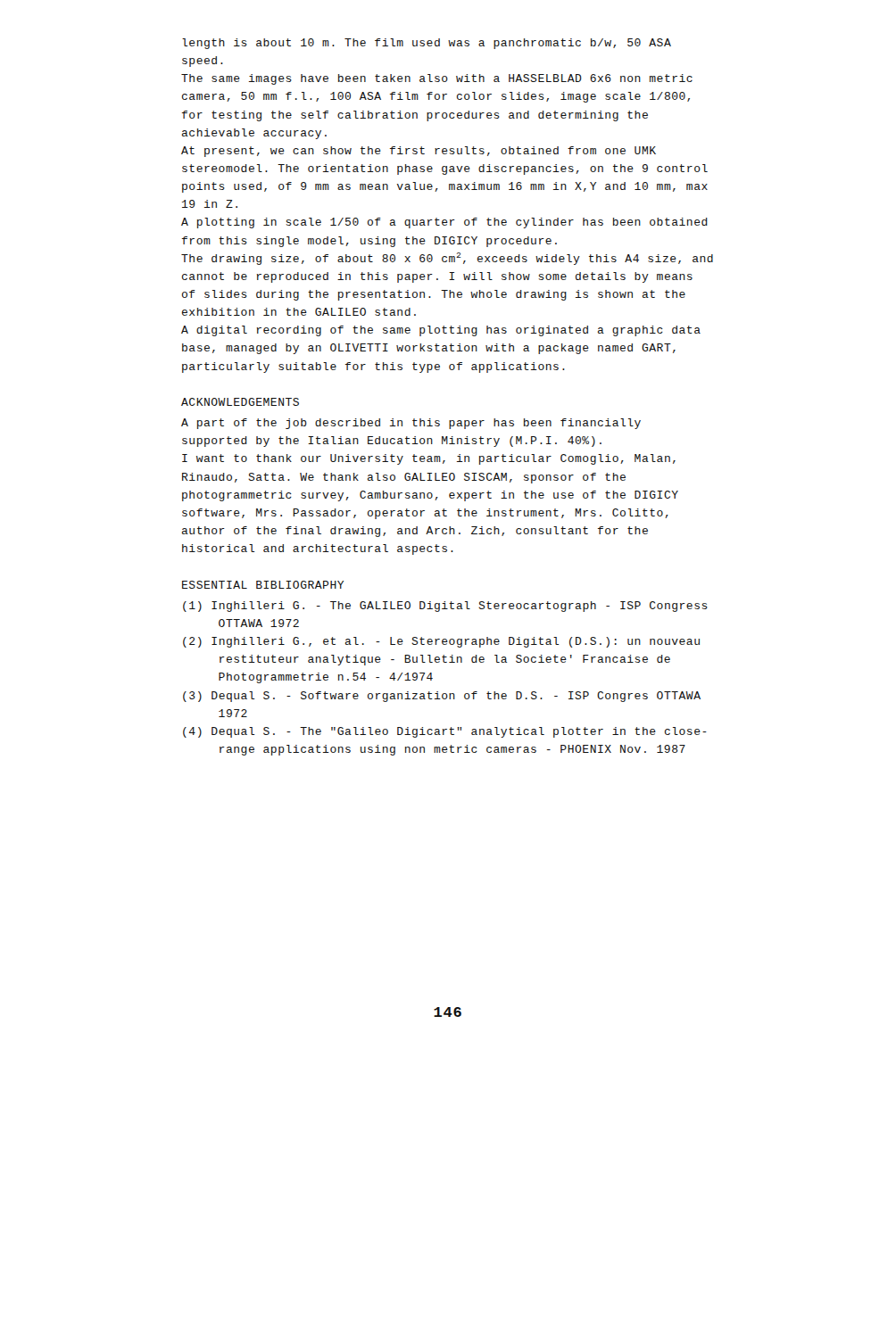length is about 10 m. The film used was a panchromatic b/w, 50 ASA speed.
The same images have been taken also with a HASSELBLAD 6x6 non metric camera, 50 mm f.l., 100 ASA film for color slides, image scale 1/800, for testing the self calibration procedures and determining the achievable accuracy.
At present, we can show the first results, obtained from one UMK stereomodel. The orientation phase gave discrepancies, on the 9 control points used, of 9 mm as mean value, maximum 16 mm in X,Y and 10 mm, max 19 in Z.
A plotting in scale 1/50 of a quarter of the cylinder has been obtained from this single model, using the DIGICY procedure.
The drawing size, of about 80 x 60 cm2, exceeds widely this A4 size, and cannot be reproduced in this paper. I will show some details by means of slides during the presentation. The whole drawing is shown at the exhibition in the GALILEO stand.
A digital recording of the same plotting has originated a graphic data base, managed by an OLIVETTI workstation with a package named GART, particularly suitable for this type of applications.
ACKNOWLEDGEMENTS
A part of the job described in this paper has been financially supported by the Italian Education Ministry (M.P.I. 40%).
I want to thank our University team, in particular Comoglio, Malan, Rinaudo, Satta. We thank also GALILEO SISCAM, sponsor of the photogrammetric survey, Cambursano, expert in the use of the DIGICY software, Mrs. Passador, operator at the instrument, Mrs. Colitto, author of the final drawing, and Arch. Zich, consultant for the historical and architectural aspects.
ESSENTIAL BIBLIOGRAPHY
Inghilleri G. - The GALILEO Digital Stereocartograph - ISP Congress OTTAWA 1972
Inghilleri G., et al. - Le Stereographe Digital (D.S.): un nouveau restituteur analytique - Bulletin de la Societe' Francaise de Photogrammetrie n.54 - 4/1974
Dequal S. - Software organization of the D.S. - ISP Congres OTTAWA 1972
Dequal S. - The "Galileo Digicart" analytical plotter in the close-range applications using non metric cameras - PHOENIX Nov. 1987
146